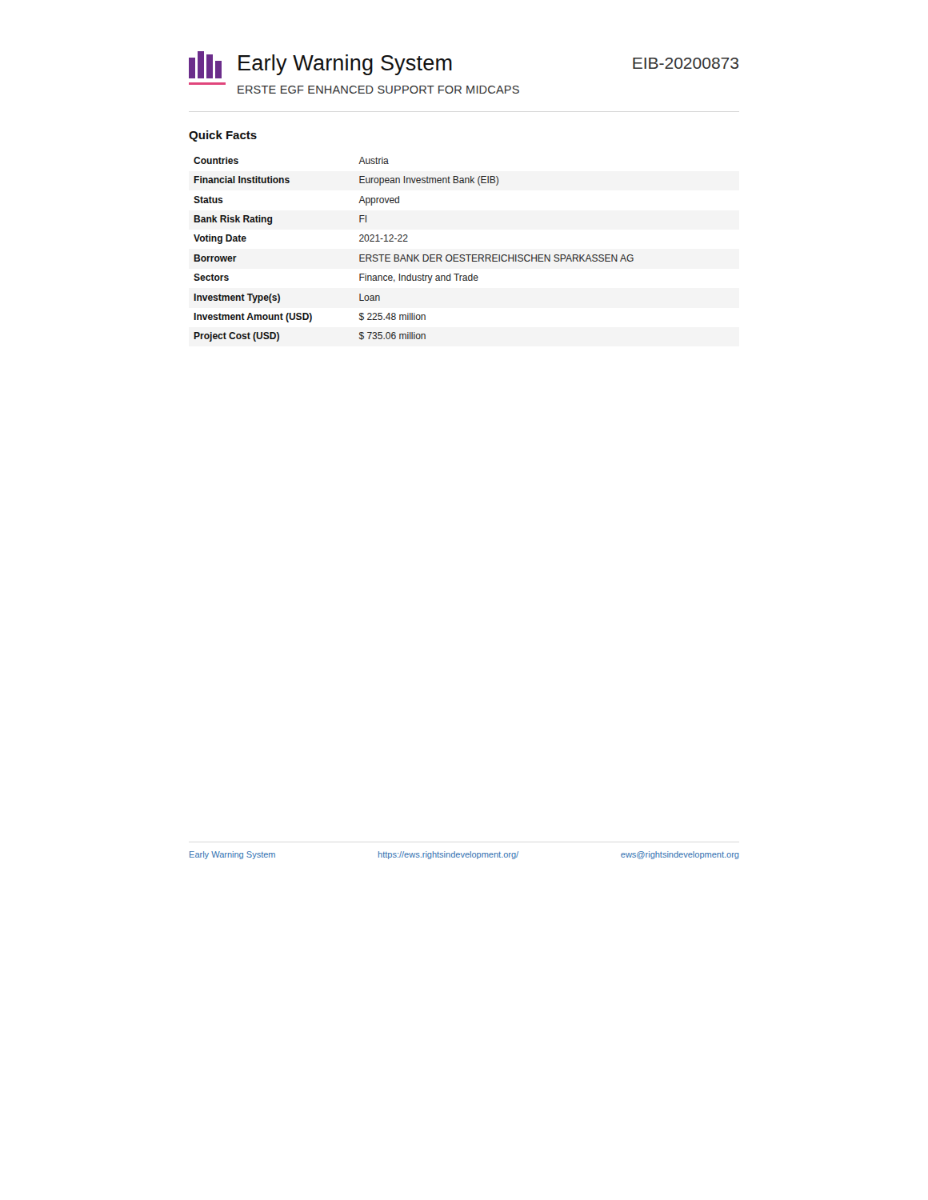Early Warning System
ERSTE EGF ENHANCED SUPPORT FOR MIDCAPS
EIB-20200873
Quick Facts
| Countries | Austria |
| Financial Institutions | European Investment Bank (EIB) |
| Status | Approved |
| Bank Risk Rating | FI |
| Voting Date | 2021-12-22 |
| Borrower | ERSTE BANK DER OESTERREICHISCHEN SPARKASSEN AG |
| Sectors | Finance, Industry and Trade |
| Investment Type(s) | Loan |
| Investment Amount (USD) | $ 225.48 million |
| Project Cost (USD) | $ 735.06 million |
Early Warning System
https://ews.rightsindevelopment.org/
ews@rightsindevelopment.org